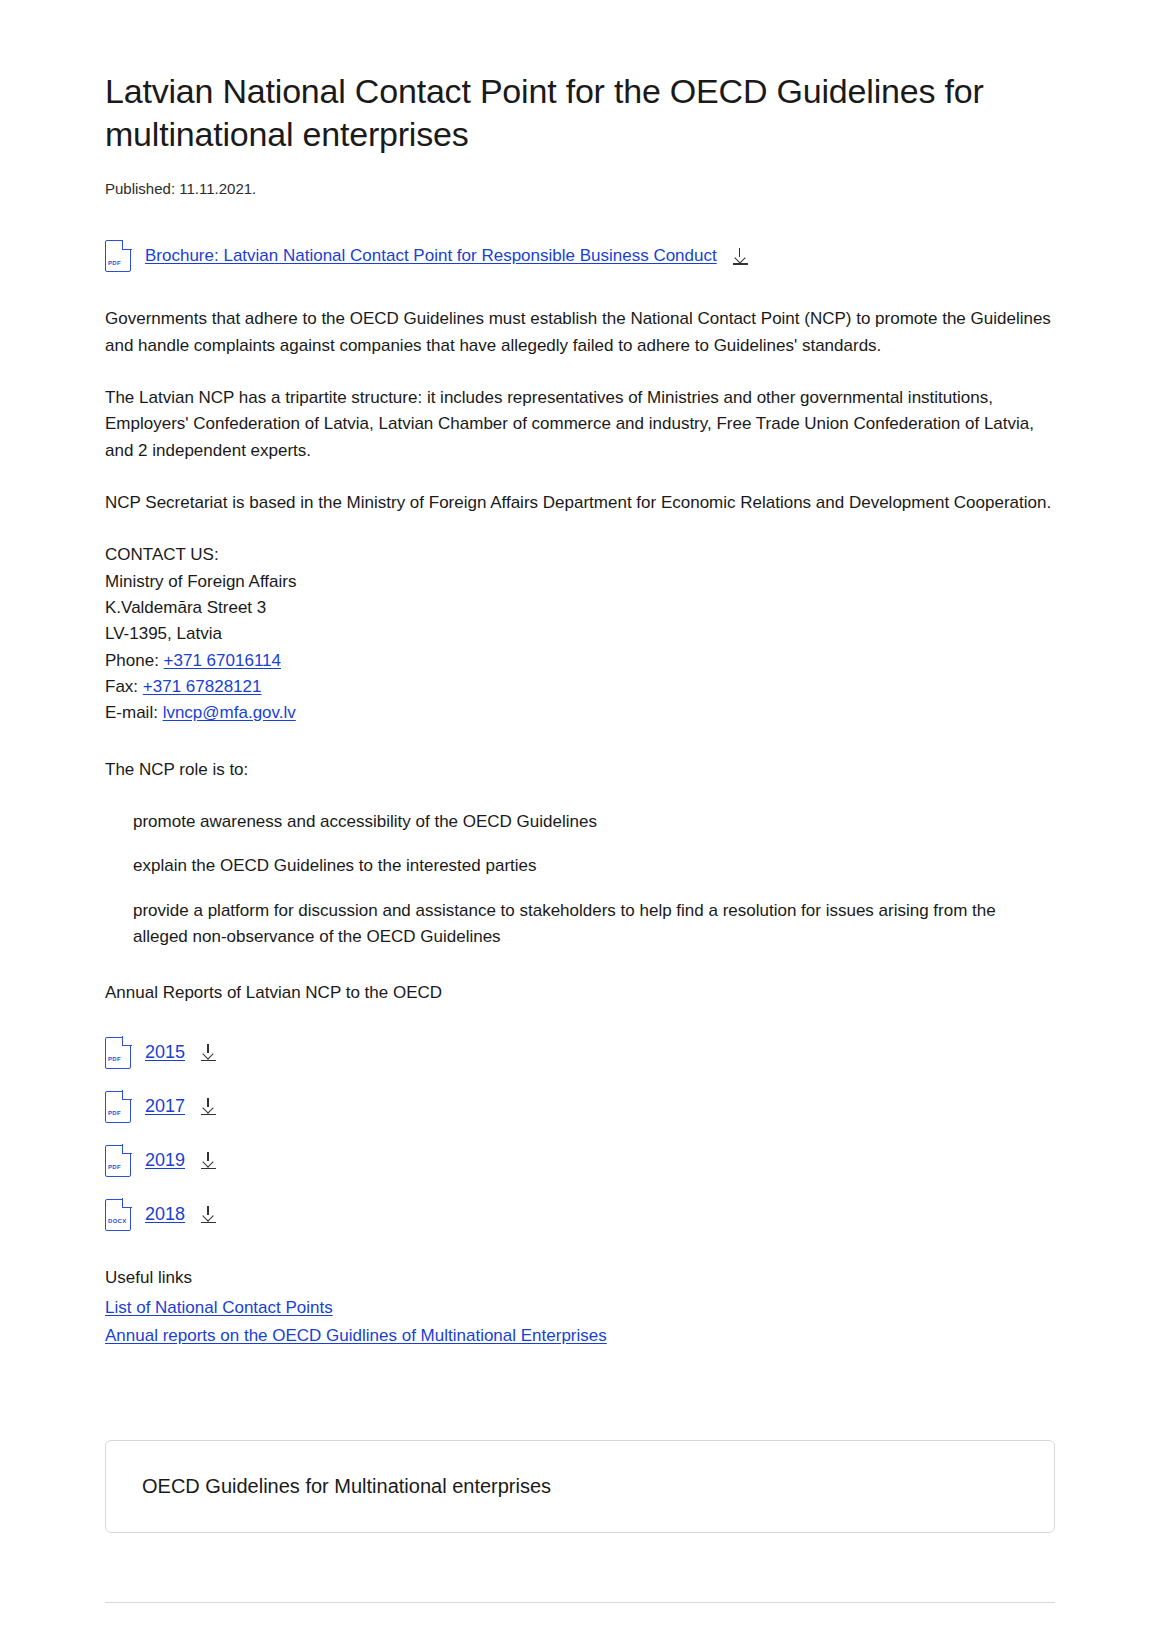Latvian National Contact Point for the OECD Guidelines for multinational enterprises
Published: 11.11.2021.
Brochure: Latvian National Contact Point for Responsible Business Conduct
Governments that adhere to the OECD Guidelines must establish the National Contact Point (NCP) to promote the Guidelines and handle complaints against companies that have allegedly failed to adhere to Guidelines' standards.
The Latvian NCP has a tripartite structure: it includes representatives of Ministries and other governmental institutions, Employers' Confederation of Latvia, Latvian Chamber of commerce and industry, Free Trade Union Confederation of Latvia, and 2 independent experts.
NCP Secretariat is based in the Ministry of Foreign Affairs Department for Economic Relations and Development Cooperation.
CONTACT US:
Ministry of Foreign Affairs
K.Valdemāra Street 3
LV-1395, Latvia
Phone: +371 67016114
Fax: +371 67828121
E-mail: lvncp@mfa.gov.lv
The NCP role is to:
promote awareness and accessibility of the OECD Guidelines
explain the OECD Guidelines to the interested parties
provide a platform for discussion and assistance to stakeholders to help find a resolution for issues arising from the alleged non-observance of the OECD Guidelines
Annual Reports of Latvian NCP to the OECD
2015
2017
2019
2018
Useful links
List of National Contact Points Annual reports on the OECD Guidlines of Multinational Enterprises
OECD Guidelines for Multinational enterprises